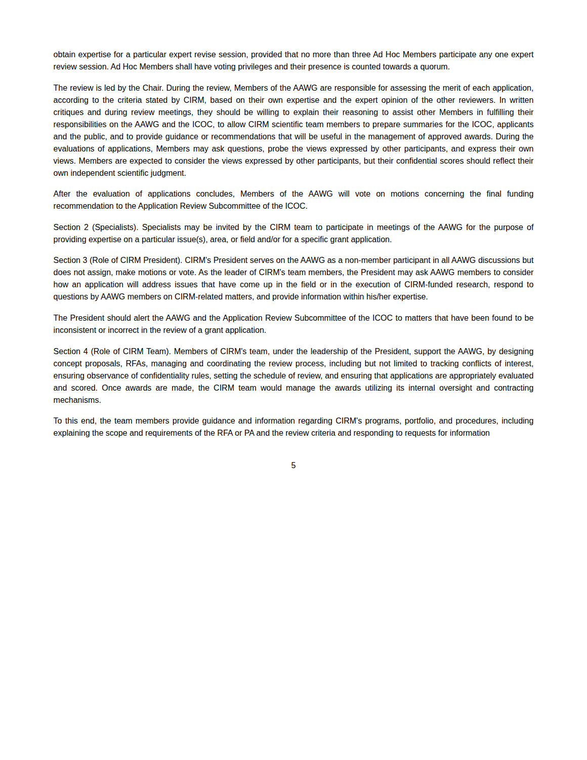obtain expertise for a particular expert revise session, provided that no more than three Ad Hoc Members participate any one expert review session. Ad Hoc Members shall have voting privileges and their presence is counted towards a quorum.
The review is led by the Chair. During the review, Members of the AAWG are responsible for assessing the merit of each application, according to the criteria stated by CIRM, based on their own expertise and the expert opinion of the other reviewers. In written critiques and during review meetings, they should be willing to explain their reasoning to assist other Members in fulfilling their responsibilities on the AAWG and the ICOC, to allow CIRM scientific team members to prepare summaries for the ICOC, applicants and the public, and to provide guidance or recommendations that will be useful in the management of approved awards. During the evaluations of applications, Members may ask questions, probe the views expressed by other participants, and express their own views. Members are expected to consider the views expressed by other participants, but their confidential scores should reflect their own independent scientific judgment.
After the evaluation of applications concludes, Members of the AAWG will vote on motions concerning the final funding recommendation to the Application Review Subcommittee of the ICOC.
Section 2 (Specialists). Specialists may be invited by the CIRM team to participate in meetings of the AAWG for the purpose of providing expertise on a particular issue(s), area, or field and/or for a specific grant application.
Section 3 (Role of CIRM President). CIRM's President serves on the AAWG as a non-member participant in all AAWG discussions but does not assign, make motions or vote. As the leader of CIRM's team members, the President may ask AAWG members to consider how an application will address issues that have come up in the field or in the execution of CIRM-funded research, respond to questions by AAWG members on CIRM-related matters, and provide information within his/her expertise.
The President should alert the AAWG and the Application Review Subcommittee of the ICOC to matters that have been found to be inconsistent or incorrect in the review of a grant application.
Section 4 (Role of CIRM Team). Members of CIRM's team, under the leadership of the President, support the AAWG, by designing concept proposals, RFAs, managing and coordinating the review process, including but not limited to tracking conflicts of interest, ensuring observance of confidentiality rules, setting the schedule of review, and ensuring that applications are appropriately evaluated and scored. Once awards are made, the CIRM team would manage the awards utilizing its internal oversight and contracting mechanisms.
To this end, the team members provide guidance and information regarding CIRM's programs, portfolio, and procedures, including explaining the scope and requirements of the RFA or PA and the review criteria and responding to requests for information
5